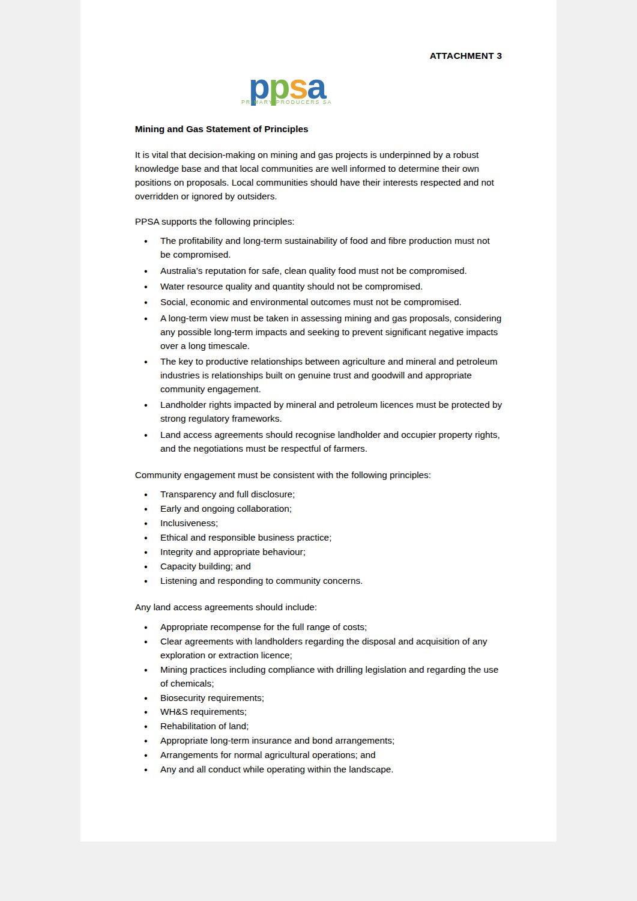ATTACHMENT 3
ppsa
Primary Producers SA
Mining and Gas Statement of Principles
It is vital that decision-making on mining and gas projects is underpinned by a robust knowledge base and that local communities are well informed to determine their own positions on proposals. Local communities should have their interests respected and not overridden or ignored by outsiders.
PPSA supports the following principles:
The profitability and long-term sustainability of food and fibre production must not be compromised.
Australia’s reputation for safe, clean quality food must not be compromised.
Water resource quality and quantity should not be compromised.
Social, economic and environmental outcomes must not be compromised.
A long-term view must be taken in assessing mining and gas proposals, considering any possible long-term impacts and seeking to prevent significant negative impacts over a long timescale.
The key to productive relationships between agriculture and mineral and petroleum industries is relationships built on genuine trust and goodwill and appropriate community engagement.
Landholder rights impacted by mineral and petroleum licences must be protected by strong regulatory frameworks.
Land access agreements should recognise landholder and occupier property rights, and the negotiations must be respectful of farmers.
Community engagement must be consistent with the following principles:
Transparency and full disclosure;
Early and ongoing collaboration;
Inclusiveness;
Ethical and responsible business practice;
Integrity and appropriate behaviour;
Capacity building; and
Listening and responding to community concerns.
Any land access agreements should include:
Appropriate recompense for the full range of costs;
Clear agreements with landholders regarding the disposal and acquisition of any exploration or extraction licence;
Mining practices including compliance with drilling legislation and regarding the use of chemicals;
Biosecurity requirements;
WH&S requirements;
Rehabilitation of land;
Appropriate long-term insurance and bond arrangements;
Arrangements for normal agricultural operations; and
Any and all conduct while operating within the landscape.